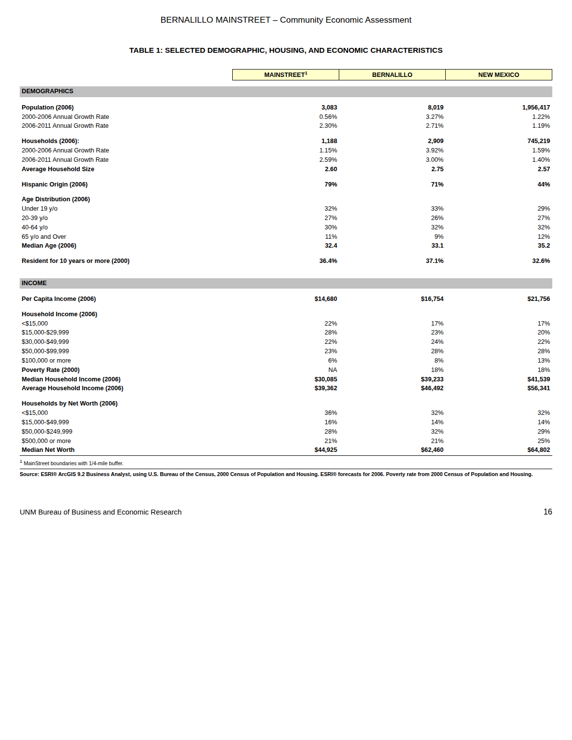BERNALILLO MAINSTREET – Community Economic Assessment
TABLE 1: SELECTED DEMOGRAPHIC, HOUSING, AND ECONOMIC CHARACTERISTICS
| | MAINSTREET 1 | BERNALILLO | NEW MEXICO |
| --- | --- | --- | --- |
| DEMOGRAPHICS |
| Population (2006) | 3,083 | 8,019 | 1,956,417 |
| 2000-2006 Annual Growth Rate | 0.56% | 3.27% | 1.22% |
| 2006-2011 Annual Growth Rate | 2.30% | 2.71% | 1.19% |
| Households (2006): | 1,188 | 2,909 | 745,219 |
| 2000-2006 Annual Growth Rate | 1.15% | 3.92% | 1.59% |
| 2006-2011 Annual Growth Rate | 2.59% | 3.00% | 1.40% |
| Average Household Size | 2.60 | 2.75 | 2.57 |
| Hispanic Origin (2006) | 79% | 71% | 44% |
| Age Distribution (2006) | | | |
| Under 19 y/o | 32% | 33% | 29% |
| 20-39 y/o | 27% | 26% | 27% |
| 40-64 y/o | 30% | 32% | 32% |
| 65 y/o and Over | 11% | 9% | 12% |
| Median Age (2006) | 32.4 | 33.1 | 35.2 |
| Resident for 10 years or more (2000) | 36.4% | 37.1% | 32.6% |
| INCOME |
| Per Capita Income (2006) | $14,680 | $16,754 | $21,756 |
| Household Income (2006) | | | |
| <$15,000 | 22% | 17% | 17% |
| $15,000-$29,999 | 28% | 23% | 20% |
| $30,000-$49,999 | 22% | 24% | 22% |
| $50,000-$99,999 | 23% | 28% | 28% |
| $100,000 or more | 6% | 8% | 13% |
| Poverty Rate (2000) | NA | 18% | 18% |
| Median Household Income (2006) | $30,085 | $39,233 | $41,539 |
| Average Household Income (2006) | $39,362 | $46,492 | $56,341 |
| Households by Net Worth (2006) | | | |
| <$15,000 | 36% | 32% | 32% |
| $15,000-$49,999 | 16% | 14% | 14% |
| $50,000-$249,999 | 28% | 32% | 29% |
| $500,000 or more | 21% | 21% | 25% |
| Median Net Worth | $44,925 | $62,460 | $64,802 |
1 MainStreet boundaries with 1/4-mile buffer.
Source: ESRI® ArcGIS 9.2 Business Analyst, using U.S. Bureau of the Census, 2000 Census of Population and Housing. ESRI® forecasts for 2006. Poverty rate from 2000 Census of Population and Housing.
UNM Bureau of Business and Economic Research 16